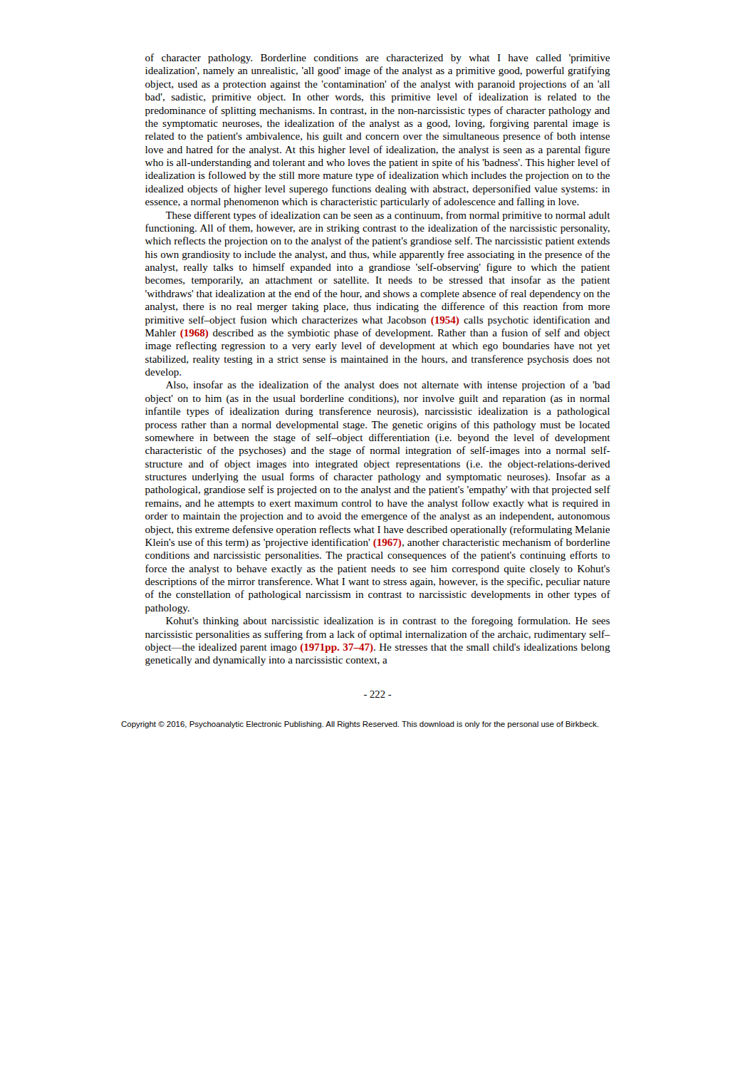of character pathology. Borderline conditions are characterized by what I have called 'primitive idealization', namely an unrealistic, 'all good' image of the analyst as a primitive good, powerful gratifying object, used as a protection against the 'contamination' of the analyst with paranoid projections of an 'all bad', sadistic, primitive object. In other words, this primitive level of idealization is related to the predominance of splitting mechanisms. In contrast, in the non-narcissistic types of character pathology and the symptomatic neuroses, the idealization of the analyst as a good, loving, forgiving parental image is related to the patient's ambivalence, his guilt and concern over the simultaneous presence of both intense love and hatred for the analyst. At this higher level of idealization, the analyst is seen as a parental figure who is all-understanding and tolerant and who loves the patient in spite of his 'badness'. This higher level of idealization is followed by the still more mature type of idealization which includes the projection on to the idealized objects of higher level superego functions dealing with abstract, depersonified value systems: in essence, a normal phenomenon which is characteristic particularly of adolescence and falling in love.
These different types of idealization can be seen as a continuum, from normal primitive to normal adult functioning. All of them, however, are in striking contrast to the idealization of the narcissistic personality, which reflects the projection on to the analyst of the patient's grandiose self. The narcissistic patient extends his own grandiosity to include the analyst, and thus, while apparently free associating in the presence of the analyst, really talks to himself expanded into a grandiose 'self-observing' figure to which the patient becomes, temporarily, an attachment or satellite. It needs to be stressed that insofar as the patient 'withdraws' that idealization at the end of the hour, and shows a complete absence of real dependency on the analyst, there is no real merger taking place, thus indicating the difference of this reaction from more primitive self–object fusion which characterizes what Jacobson (1954) calls psychotic identification and Mahler (1968) described as the symbiotic phase of development. Rather than a fusion of self and object image reflecting regression to a very early level of development at which ego boundaries have not yet stabilized, reality testing in a strict sense is maintained in the hours, and transference psychosis does not develop.
Also, insofar as the idealization of the analyst does not alternate with intense projection of a 'bad object' on to him (as in the usual borderline conditions), nor involve guilt and reparation (as in normal infantile types of idealization during transference neurosis), narcissistic idealization is a pathological process rather than a normal developmental stage. The genetic origins of this pathology must be located somewhere in between the stage of self–object differentiation (i.e. beyond the level of development characteristic of the psychoses) and the stage of normal integration of self-images into a normal self-structure and of object images into integrated object representations (i.e. the object-relations-derived structures underlying the usual forms of character pathology and symptomatic neuroses). Insofar as a pathological, grandiose self is projected on to the analyst and the patient's 'empathy' with that projected self remains, and he attempts to exert maximum control to have the analyst follow exactly what is required in order to maintain the projection and to avoid the emergence of the analyst as an independent, autonomous object, this extreme defensive operation reflects what I have described operationally (reformulating Melanie Klein's use of this term) as 'projective identification' (1967), another characteristic mechanism of borderline conditions and narcissistic personalities. The practical consequences of the patient's continuing efforts to force the analyst to behave exactly as the patient needs to see him correspond quite closely to Kohut's descriptions of the mirror transference. What I want to stress again, however, is the specific, peculiar nature of the constellation of pathological narcissism in contrast to narcissistic developments in other types of pathology.
Kohut's thinking about narcissistic idealization is in contrast to the foregoing formulation. He sees narcissistic personalities as suffering from a lack of optimal internalization of the archaic, rudimentary self–object—the idealized parent imago (1971pp. 37–47). He stresses that the small child's idealizations belong genetically and dynamically into a narcissistic context, a
- 222 -
Copyright © 2016, Psychoanalytic Electronic Publishing. All Rights Reserved. This download is only for the personal use of Birkbeck.